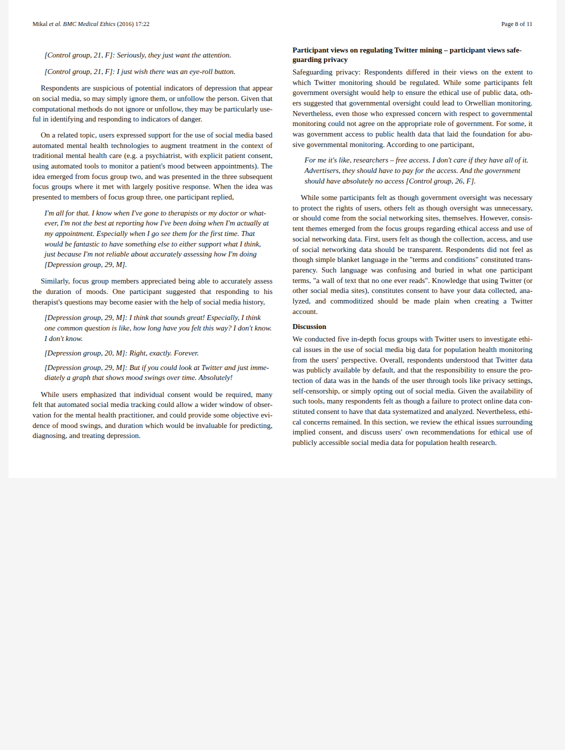Mikal et al. BMC Medical Ethics (2016) 17:22 Page 8 of 11
[Control group, 21, F]: Seriously, they just want the attention.
[Control group, 21, F]: I just wish there was an eye-roll button.
Respondents are suspicious of potential indicators of depression that appear on social media, so may simply ignore them, or unfollow the person. Given that computational methods do not ignore or unfollow, they may be particularly useful in identifying and responding to indicators of danger.
On a related topic, users expressed support for the use of social media based automated mental health technologies to augment treatment in the context of traditional mental health care (e.g. a psychiatrist, with explicit patient consent, using automated tools to monitor a patient's mood between appointments). The idea emerged from focus group two, and was presented in the three subsequent focus groups where it met with largely positive response. When the idea was presented to members of focus group three, one participant replied,
I'm all for that. I know when I've gone to therapists or my doctor or whatever, I'm not the best at reporting how I've been doing when I'm actually at my appointment. Especially when I go see them for the first time. That would be fantastic to have something else to either support what I think, just because I'm not reliable about accurately assessing how I'm doing [Depression group, 29, M].
Similarly, focus group members appreciated being able to accurately assess the duration of moods. One participant suggested that responding to his therapist's questions may become easier with the help of social media history,
[Depression group, 29, M]: I think that sounds great! Especially, I think one common question is like, how long have you felt this way? I don't know. I don't know.
[Depression group, 20, M]: Right, exactly. Forever.
[Depression group, 29, M]: But if you could look at Twitter and just immediately a graph that shows mood swings over time. Absolutely!
While users emphasized that individual consent would be required, many felt that automated social media tracking could allow a wider window of observation for the mental health practitioner, and could provide some objective evidence of mood swings, and duration which would be invaluable for predicting, diagnosing, and treating depression.
Participant views on regulating Twitter mining – participant views safeguarding privacy
Safeguarding privacy: Respondents differed in their views on the extent to which Twitter monitoring should be regulated. While some participants felt government oversight would help to ensure the ethical use of public data, others suggested that governmental oversight could lead to Orwellian monitoring. Nevertheless, even those who expressed concern with respect to governmental monitoring could not agree on the appropriate role of government. For some, it was government access to public health data that laid the foundation for abusive governmental monitoring. According to one participant,
For me it's like, researchers – free access. I don't care if they have all of it. Advertisers, they should have to pay for the access. And the government should have absolutely no access [Control group, 26, F].
While some participants felt as though government oversight was necessary to protect the rights of users, others felt as though oversight was unnecessary, or should come from the social networking sites, themselves. However, consistent themes emerged from the focus groups regarding ethical access and use of social networking data. First, users felt as though the collection, access, and use of social networking data should be transparent. Respondents did not feel as though simple blanket language in the "terms and conditions" constituted transparency. Such language was confusing and buried in what one participant terms, "a wall of text that no one ever reads". Knowledge that using Twitter (or other social media sites), constitutes consent to have your data collected, analyzed, and commoditized should be made plain when creating a Twitter account.
Discussion
We conducted five in-depth focus groups with Twitter users to investigate ethical issues in the use of social media big data for population health monitoring from the users' perspective. Overall, respondents understood that Twitter data was publicly available by default, and that the responsibility to ensure the protection of data was in the hands of the user through tools like privacy settings, self-censorship, or simply opting out of social media. Given the availability of such tools, many respondents felt as though a failure to protect online data constituted consent to have that data systematized and analyzed. Nevertheless, ethical concerns remained. In this section, we review the ethical issues surrounding implied consent, and discuss users' own recommendations for ethical use of publicly accessible social media data for population health research.